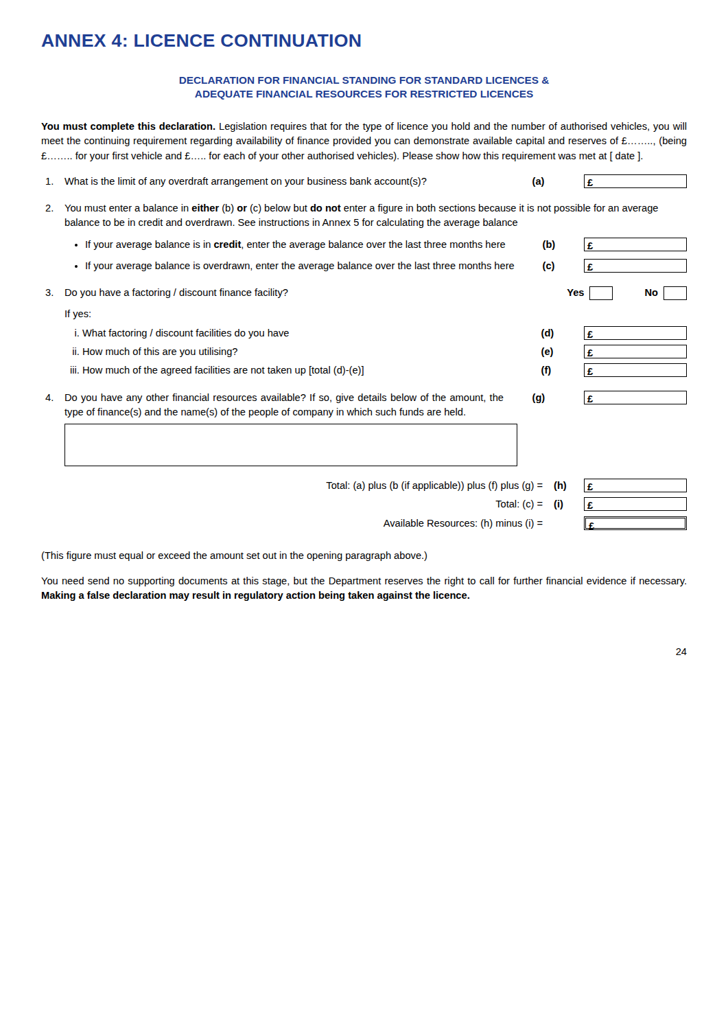ANNEX 4: LICENCE CONTINUATION
DECLARATION FOR FINANCIAL STANDING FOR STANDARD LICENCES &
ADEQUATE FINANCIAL RESOURCES FOR RESTRICTED LICENCES
You must complete this declaration. Legislation requires that for the type of licence you hold and the number of authorised vehicles, you will meet the continuing requirement regarding availability of finance provided you can demonstrate available capital and reserves of £…….., (being £…….. for your first vehicle and £….. for each of your other authorised vehicles). Please show how this requirement was met at [ date ].
What is the limit of any overdraft arrangement on your business bank account(s)?
(a)
£
You must enter a balance in either (b) or (c) below but do not enter a figure in both sections because it is not possible for an average balance to be in credit and overdrawn. See instructions in Annex 5 for calculating the average balance
If your average balance is in credit, enter the average balance over the last three months here
(b)
£
If your average balance is overdrawn, enter the average balance over the last three months here
(c)
£
Do you have a factoring / discount finance facility?
Yes No
If yes:
What factoring / discount facilities do you have
(d)
£
How much of this are you utilising?
(e)
£
How much of the agreed facilities are not taken up [total (d)-(e)]
(f)
£
Do you have any other financial resources available? If so, give details below of the amount, the type of finance(s) and the name(s) of the people of company in which such funds are held.
(g)
£
Total: (a) plus (b (if applicable)) plus (f) plus (g) =
(h)
£
Total: (c) =
(i)
£
Available Resources: (h) minus (i) =
£
(This figure must equal or exceed the amount set out in the opening paragraph above.)
You need send no supporting documents at this stage, but the Department reserves the right to call for further financial evidence if necessary. Making a false declaration may result in regulatory action being taken against the licence.
24